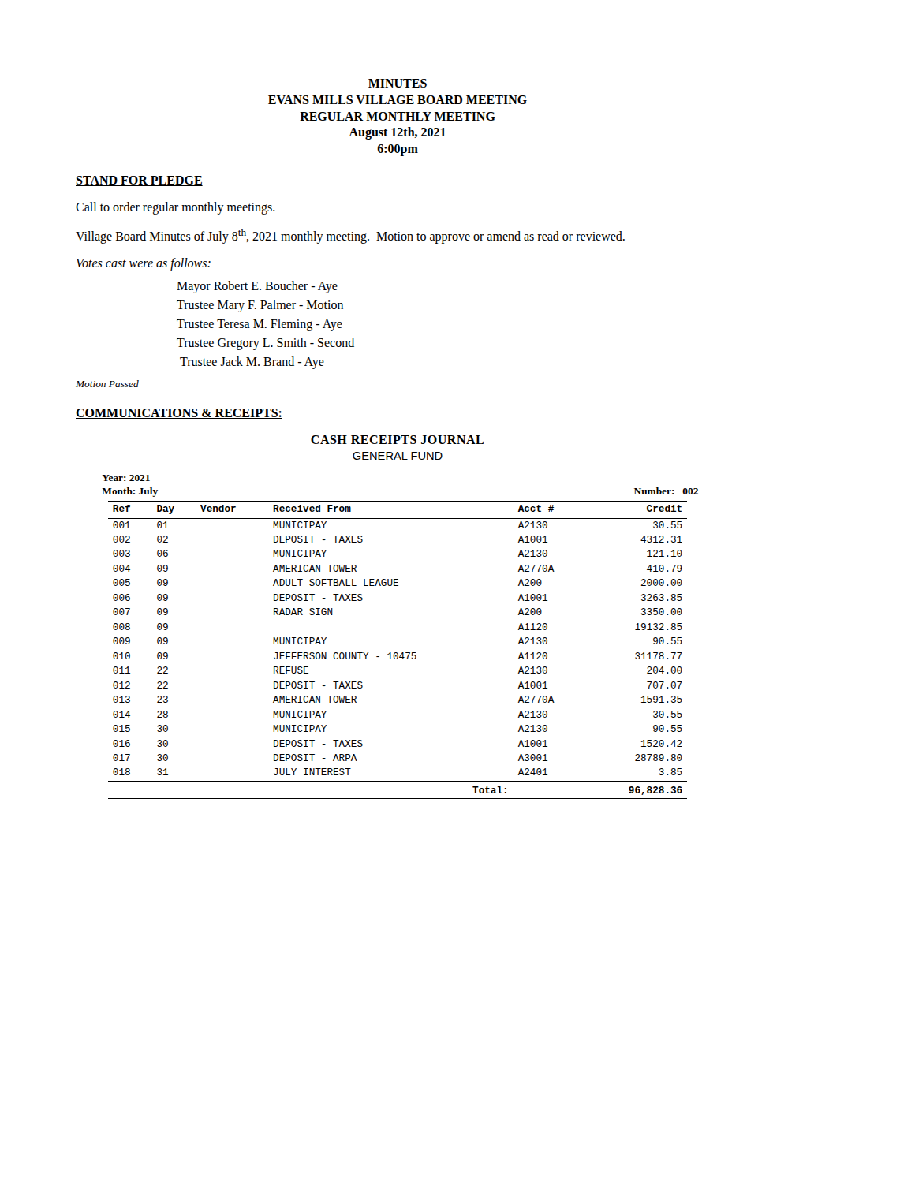MINUTES
EVANS MILLS VILLAGE BOARD MEETING
REGULAR MONTHLY MEETING
August 12th, 2021
6:00pm
STAND FOR PLEDGE
Call to order regular monthly meetings.
Village Board Minutes of July 8th, 2021 monthly meeting. Motion to approve or amend as read or reviewed.
Votes cast were as follows:
Mayor Robert E. Boucher - Aye
Trustee Mary F. Palmer - Motion
Trustee Teresa M. Fleming - Aye
Trustee Gregory L. Smith - Second
Trustee Jack M. Brand - Aye
Motion Passed
COMMUNICATIONS & RECEIPTS:
CASH RECEIPTS JOURNAL
GENERAL FUND
Year: 2021
Month: July Number: 002
| Ref | Day | Vendor | Received From | Acct # | Credit |
| --- | --- | --- | --- | --- | --- |
| 001 | 01 | | MUNICIPAY | A2130 | 30.55 |
| 002 | 02 | | DEPOSIT - TAXES | A1001 | 4312.31 |
| 003 | 06 | | MUNICIPAY | A2130 | 121.10 |
| 004 | 09 | | AMERICAN TOWER | A2770A | 410.79 |
| 005 | 09 | | ADULT SOFTBALL LEAGUE | A200 | 2000.00 |
| 006 | 09 | | DEPOSIT - TAXES | A1001 | 3263.85 |
| 007 | 09 | | RADAR SIGN | A200 | 3350.00 |
| 008 | 09 | | | A1120 | 19132.85 |
| 009 | 09 | | MUNICIPAY | A2130 | 90.55 |
| 010 | 09 | | JEFFERSON COUNTY - 10475 | A1120 | 31178.77 |
| 011 | 22 | | REFUSE | A2130 | 204.00 |
| 012 | 22 | | DEPOSIT - TAXES | A1001 | 707.07 |
| 013 | 23 | | AMERICAN TOWER | A2770A | 1591.35 |
| 014 | 28 | | MUNICIPAY | A2130 | 30.55 |
| 015 | 30 | | MUNICIPAY | A2130 | 90.55 |
| 016 | 30 | | DEPOSIT - TAXES | A1001 | 1520.42 |
| 017 | 30 | | DEPOSIT - ARPA | A3001 | 28789.80 |
| 018 | 31 | | JULY INTEREST | A2401 | 3.85 |
| Total: | | 96,828.36 |